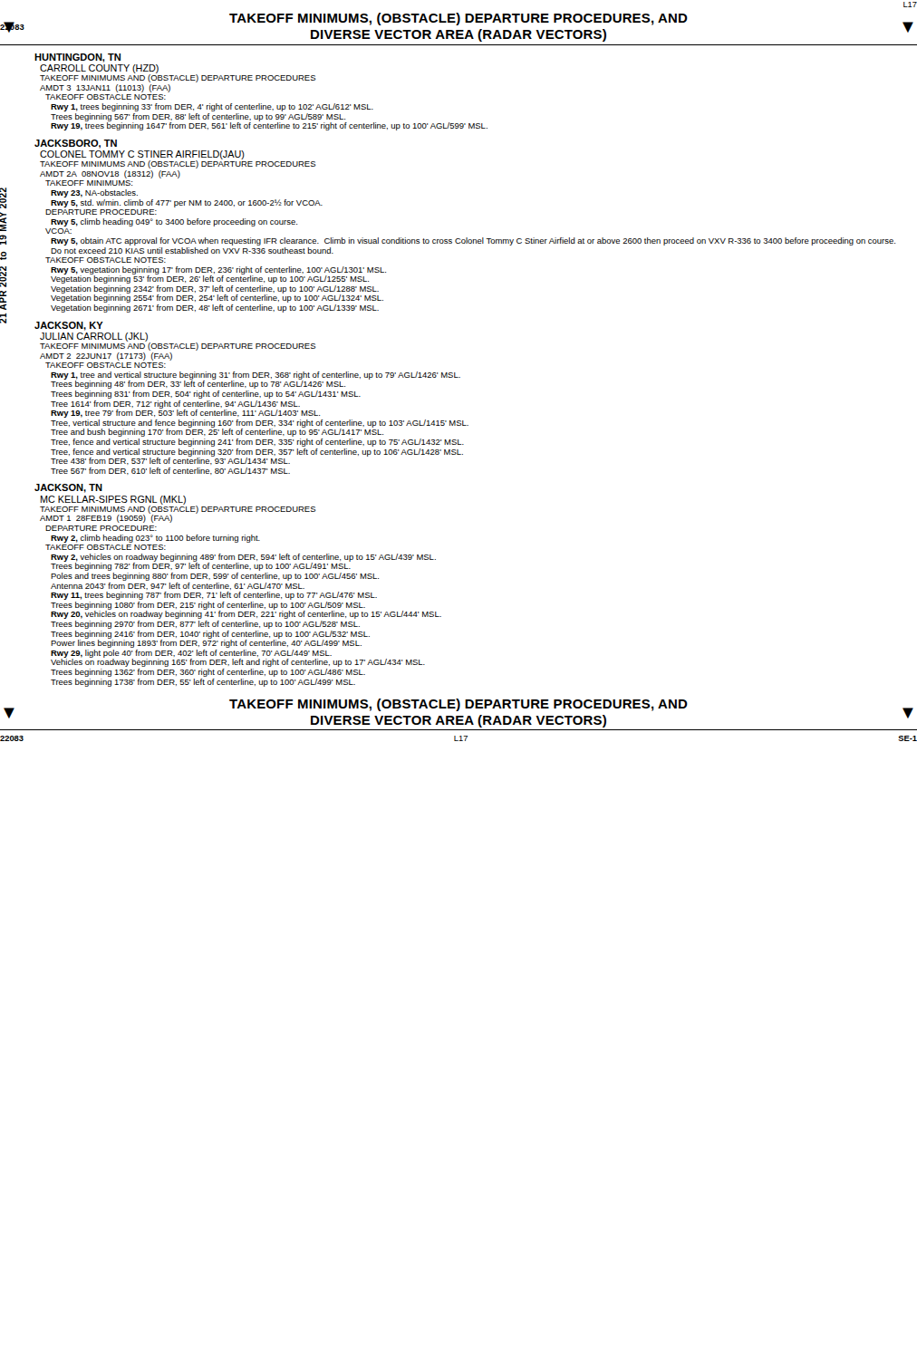L17
22083
▼
TAKEOFF MINIMUMS, (OBSTACLE) DEPARTURE PROCEDURES, AND DIVERSE VECTOR AREA (RADAR VECTORS)
▼
21 APR 2022 to 19 MAY 2022
21 APR 2022 to 19 MAY 2022
HUNTINGDON, TN
CARROLL COUNTY (HZD)
TAKEOFF MINIMUMS AND (OBSTACLE) DEPARTURE PROCEDURES
AMDT 3 13JAN11 (11013) (FAA)
TAKEOFF OBSTACLE NOTES:
Rwy 1, trees beginning 33' from DER, 4' right of centerline, up to 102' AGL/612' MSL.
Trees beginning 567' from DER, 88' left of centerline, up to 99' AGL/589' MSL.
Rwy 19, trees beginning 1647' from DER, 561' left of centerline to 215' right of centerline, up to 100' AGL/599' MSL.
JACKSBORO, TN
COLONEL TOMMY C STINER AIRFIELD(JAU)
TAKEOFF MINIMUMS AND (OBSTACLE) DEPARTURE PROCEDURES
AMDT 2A 08NOV18 (18312) (FAA)
TAKEOFF MINIMUMS:
Rwy 23, NA-obstacles.
Rwy 5, std. w/min. climb of 477' per NM to 2400, or 1600-2½ for VCOA.
DEPARTURE PROCEDURE:
Rwy 5, climb heading 049° to 3400 before proceeding on course.
VCOA:
Rwy 5, obtain ATC approval for VCOA when requesting IFR clearance. Climb in visual conditions to cross Colonel Tommy C Stiner Airfield at or above 2600 then proceed on VXV R-336 to 3400 before proceeding on course. Do not exceed 210 KIAS until established on VXV R-336 southeast bound.
TAKEOFF OBSTACLE NOTES:
Rwy 5, vegetation beginning 17' from DER, 236' right of centerline, 100' AGL/1301' MSL.
Vegetation beginning 53' from DER, 26' left of centerline, up to 100' AGL/1255' MSL.
Vegetation beginning 2342' from DER, 37' left of centerline, up to 100' AGL/1288' MSL.
Vegetation beginning 2554' from DER, 254' left of centerline, up to 100' AGL/1324' MSL.
Vegetation beginning 2671' from DER, 48' left of centerline, up to 100' AGL/1339' MSL.
JACKSON, KY
JULIAN CARROLL (JKL)
TAKEOFF MINIMUMS AND (OBSTACLE) DEPARTURE PROCEDURES
AMDT 2 22JUN17 (17173) (FAA)
TAKEOFF OBSTACLE NOTES:
Rwy 1, tree and vertical structure beginning 31' from DER, 368' right of centerline, up to 79' AGL/1426' MSL.
Trees beginning 48' from DER, 33' left of centerline, up to 78' AGL/1426' MSL.
Trees beginning 831' from DER, 504' right of centerline, up to 54' AGL/1431' MSL.
Tree 1614' from DER, 712' right of centerline, 94' AGL/1436' MSL.
Rwy 19, tree 79' from DER, 503' left of centerline, 111' AGL/1403' MSL.
Tree, vertical structure and fence beginning 160' from DER, 334' right of centerline, up to 103' AGL/1415' MSL.
Tree and bush beginning 170' from DER, 25' left of centerline, up to 95' AGL/1417' MSL.
Tree, fence and vertical structure beginning 241' from DER, 335' right of centerline, up to 75' AGL/1432' MSL.
Tree, fence and vertical structure beginning 320' from DER, 357' left of centerline, up to 106' AGL/1428' MSL.
Tree 438' from DER, 537' left of centerline, 93' AGL/1434' MSL.
Tree 567' from DER, 610' left of centerline, 80' AGL/1437' MSL.
JACKSON, TN
MC KELLAR-SIPES RGNL (MKL)
TAKEOFF MINIMUMS AND (OBSTACLE) DEPARTURE PROCEDURES
AMDT 1 28FEB19 (19059) (FAA)
DEPARTURE PROCEDURE:
Rwy 2, climb heading 023° to 1100 before turning right.
TAKEOFF OBSTACLE NOTES:
Rwy 2, vehicles on roadway beginning 489' from DER, 594' left of centerline, up to 15' AGL/439' MSL.
Trees beginning 782' from DER, 97' left of centerline, up to 100' AGL/491' MSL.
Poles and trees beginning 880' from DER, 599' of centerline, up to 100' AGL/456' MSL.
Antenna 2043' from DER, 947' left of centerline, 61' AGL/470' MSL.
Rwy 11, trees beginning 787' from DER, 71' left of centerline, up to 77' AGL/476' MSL.
Trees beginning 1080' from DER, 215' right of centerline, up to 100' AGL/509' MSL.
Rwy 20, vehicles on roadway beginning 41' from DER, 221' right of centerline, up to 15' AGL/444' MSL.
Trees beginning 2970' from DER, 877' left of centerline, up to 100' AGL/528' MSL.
Trees beginning 2416' from DER, 1040' right of centerline, up to 100' AGL/532' MSL.
Power lines beginning 1893' from DER, 972' right of centerline, 40' AGL/499' MSL.
Rwy 29, light pole 40' from DER, 402' left of centerline, 70' AGL/449' MSL.
Vehicles on roadway beginning 165' from DER, left and right of centerline, up to 17' AGL/434' MSL.
Trees beginning 1362' from DER, 360' right of centerline, up to 100' AGL/486' MSL.
Trees beginning 1738' from DER, 55' left of centerline, up to 100' AGL/499' MSL.
▼
TAKEOFF MINIMUMS, (OBSTACLE) DEPARTURE PROCEDURES, AND DIVERSE VECTOR AREA (RADAR VECTORS)
▼
22083
L17
SE-1